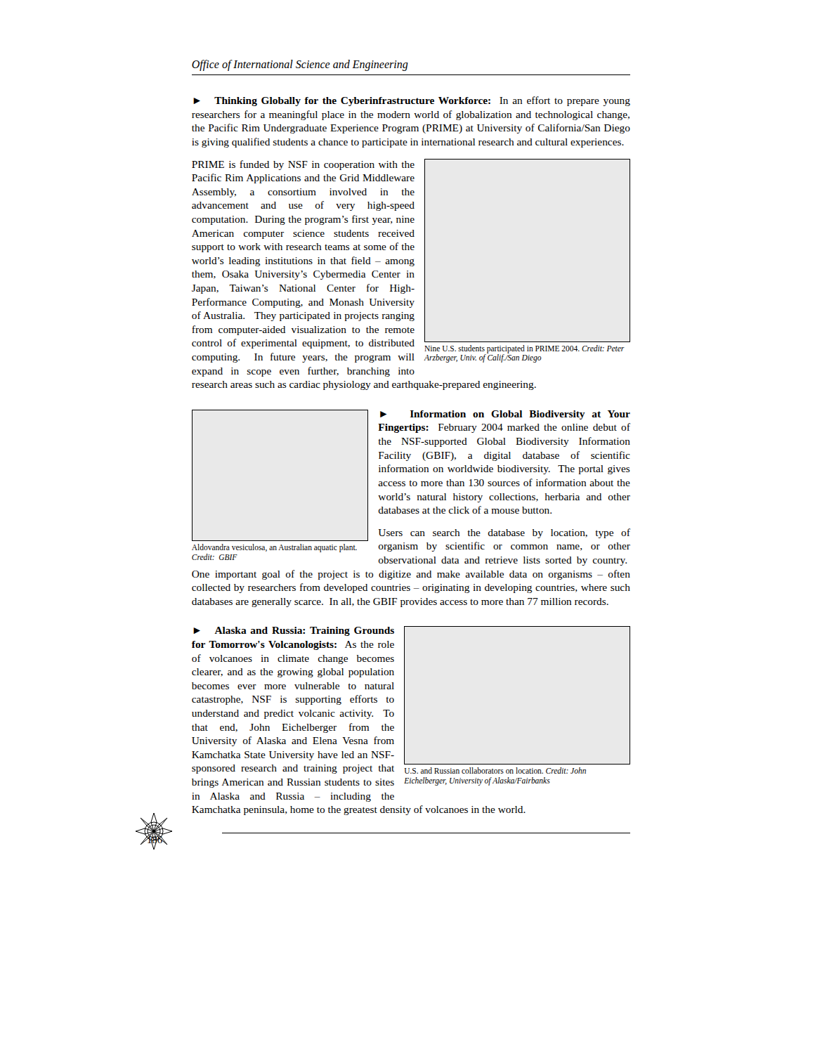Office of International Science and Engineering
► Thinking Globally for the Cyberinfrastructure Workforce: In an effort to prepare young researchers for a meaningful place in the modern world of globalization and technological change, the Pacific Rim Undergraduate Experience Program (PRIME) at University of California/San Diego is giving qualified students a chance to participate in international research and cultural experiences.
Nine U.S. students participated in PRIME 2004. Credit: Peter Arzberger, Univ. of Calif./San Diego
PRIME is funded by NSF in cooperation with the Pacific Rim Applications and the Grid Middleware Assembly, a consortium involved in the advancement and use of very high-speed computation. During the program’s first year, nine American computer science students received support to work with research teams at some of the world’s leading institutions in that field – among them, Osaka University’s Cybermedia Center in Japan, Taiwan’s National Center for High-Performance Computing, and Monash University of Australia. They participated in projects ranging from computer-aided visualization to the remote control of experimental equipment, to distributed computing. In future years, the program will expand in scope even further, branching into research areas such as cardiac physiology and earthquake-prepared engineering.
Aldovandra vesiculosa, an Australian aquatic plant. Credit: GBIF
► Information on Global Biodiversity at Your Fingertips: February 2004 marked the online debut of the NSF-supported Global Biodiversity Information Facility (GBIF), a digital database of scientific information on worldwide biodiversity. The portal gives access to more than 130 sources of information about the world’s natural history collections, herbaria and other databases at the click of a mouse button.
Users can search the database by location, type of organism by scientific or common name, or other observational data and retrieve lists sorted by country. One important goal of the project is to digitize and make available data on organisms – often collected by researchers from developed countries – originating in developing countries, where such databases are generally scarce. In all, the GBIF provides access to more than 77 million records.
U.S. and Russian collaborators on location. Credit: John Eichelberger, University of Alaska/Fairbanks
► Alaska and Russia: Training Grounds for Tomorrow's Volcanologists: As the role of volcanoes in climate change becomes clearer, and as the growing global population becomes ever more vulnerable to natural catastrophe, NSF is supporting efforts to understand and predict volcanic activity. To that end, John Eichelberger from the University of Alaska and Elena Vesna from Kamchatka State University have led an NSF-sponsored research and training project that brings American and Russian students to sites in Alaska and Russia – including the Kamchatka peninsula, home to the greatest density of volcanoes in the world.
186